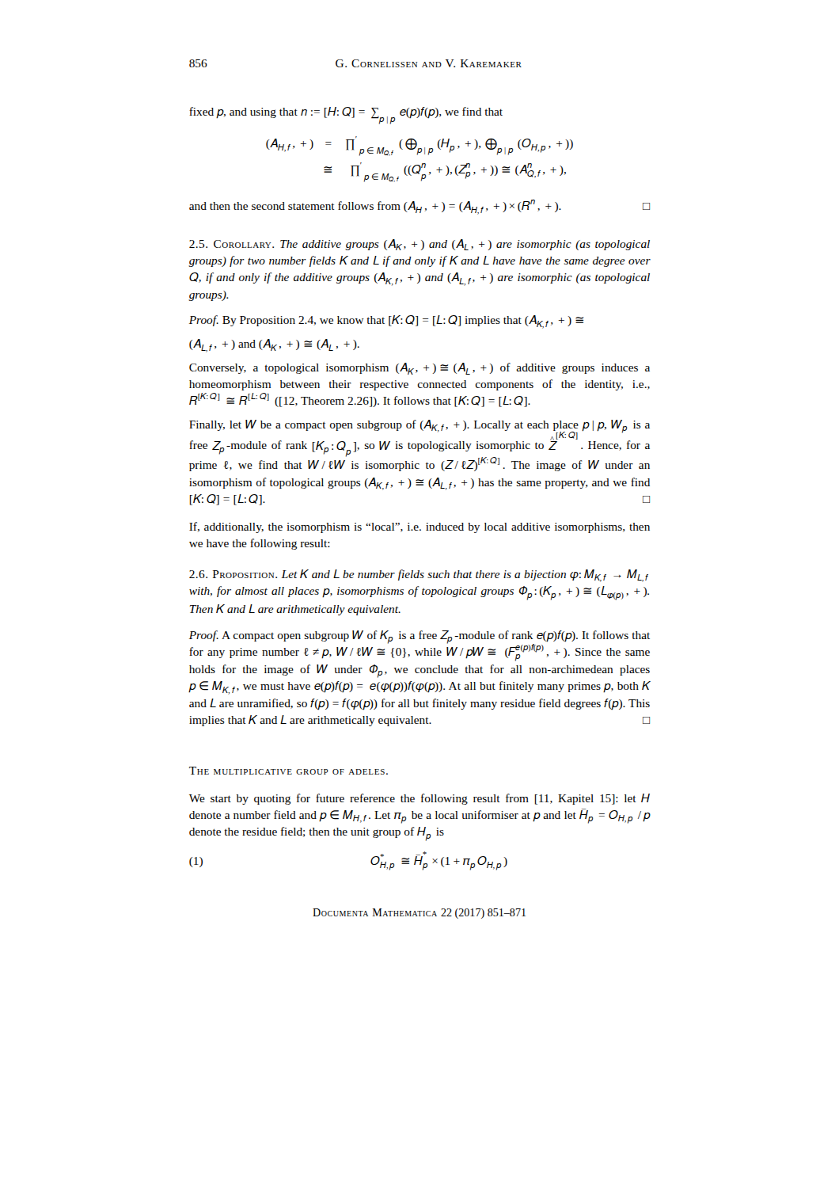856 G. Cornelissen and V. Karemaker
fixed p, and using that n:=[H:Q]=∑p|pe(p)f(p), we find that
(AH,f,+) = ∏′p∈MQ,f ( ⨁p|p (Hp,+) , ⨁p|p (OH,p,+) ) ≅ ∏′p∈MQ,f ((Qpn,+), (Zpn,+)) ≅ (AQ,fn,+),
and then the second statement follows from (AH,+)=(AH,f,+)×(Rn,+). □
2.5. Corollary. The additive groups (AK,+) and (AL,+) are isomorphic (as topological groups) for two number fields K and L if and only if K and L have have the same degree over Q, if and only if the additive groups (AK,f,+) and (AL,f,+) are isomorphic (as topological groups).
Proof. By Proposition 2.4, we know that [K:Q]=[L:Q] implies that (AK,f,+)≅
(AL,f,+) and (AK,+)≅(AL,+).
Conversely, a topological isomorphism (AK,+)≅(AL,+) of additive groups induces a homeomorphism between their respective connected components of the identity, i.e., R[K:Q]≅R[L:Q] ([12, Theorem 2.26]). It follows that [K:Q]=[L:Q].
Finally, let W be a compact open subgroup of (AK,f,+). Locally at each place p|p, Wp is a free Zp-module of rank [Kp:Qp], so W is topologically isomorphic to Z^[K:Q]. Hence, for a prime ℓ, we find that W/ℓW is isomorphic to (Z/ℓZ)[K:Q]. The image of W under an isomorphism of topological groups (AK,f,+)≅(AL,f,+) has the same property, and we find [K:Q]=[L:Q]. □
If, additionally, the isomorphism is “local”, i.e. induced by local additive isomorphisms, then we have the following result:
2.6. Proposition. Let K and L be number fields such that there is a bijection φ:MK,f→ML,f with, for almost all places p, isomorphisms of topological groups Φp:(Kp,+)≅(Lφ(p),+). Then K and L are arithmetically equivalent.
Proof. A compact open subgroup W of Kp is a free Zp-module of rank e(p)f(p). It follows that for any prime number ℓ≠p, W/ℓW≅{0}, while W/pW≅ (Fpe(p)f(p),+). Since the same holds for the image of W under Φp, we conclude that for all non-archimedean places p∈MK,f, we must have e(p)f(p)= e(φ(p))f(φ(p)). At all but finitely many primes p, both K and L are unramified, so f(p)=f(φ(p)) for all but finitely many residue field degrees f(p). This implies that K and L are arithmetically equivalent. □
The multiplicative group of adeles.
We start by quoting for future reference the following result from [11, Kapitel 15]: let H denote a number field and p∈MH,f. Let πp be a local uniformiser at p and let H¯p=OH,p/p denote the residue field; then the unit group of Hp is
(1) OH,p* ≅ H¯p* × (1+πpOH,p)
Documenta Mathematica 22 (2017) 851–871